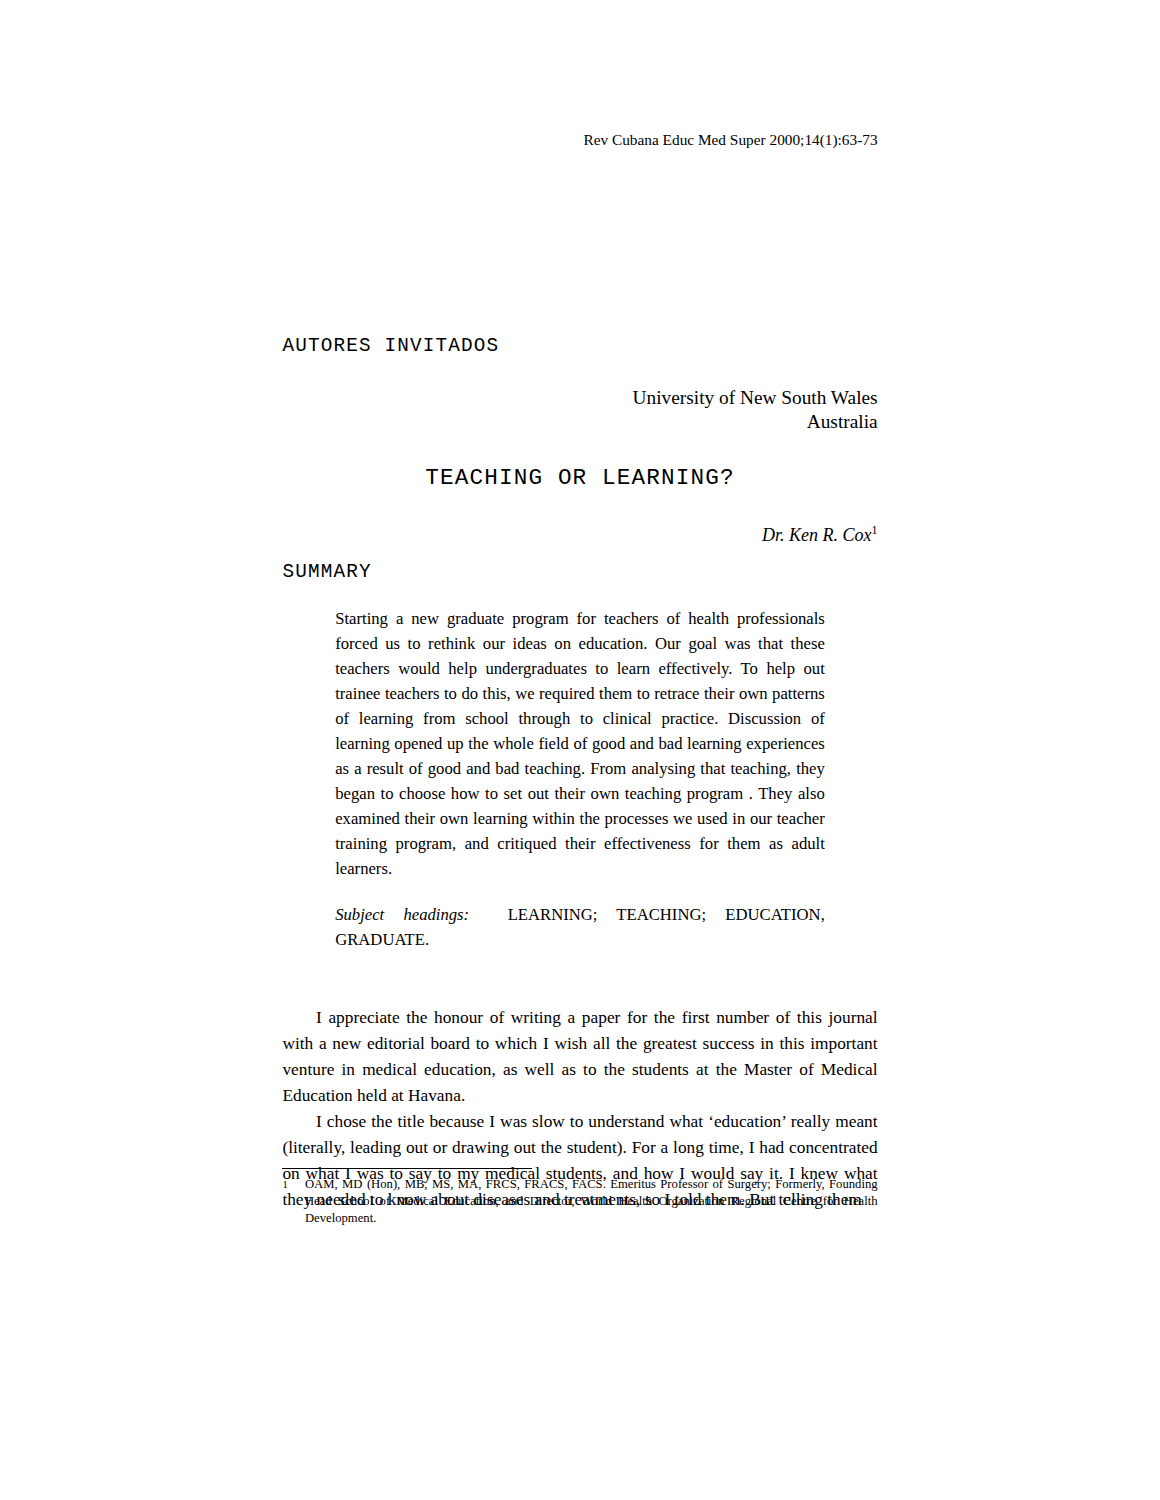Rev Cubana Educ Med Super 2000;14(1):63-73
AUTORES INVITADOS
University of New South Wales
Australia
TEACHING OR LEARNING?
Dr. Ken R. Cox1
SUMMARY
Starting a new graduate program for teachers of health professionals forced us to rethink our ideas on education. Our goal was that these teachers would help undergraduates to learn effectively. To help out trainee teachers to do this, we required them to retrace their own patterns of learning from school through to clinical practice. Discussion of learning opened up the whole field of good and bad learning experiences as a result of good and bad teaching. From analysing that teaching, they began to choose how to set out their own teaching program . They also examined their own learning within the processes we used in our teacher training program, and critiqued their effectiveness for them as adult learners.
Subject headings: LEARNING; TEACHING; EDUCATION, GRADUATE.
I appreciate the honour of writing a paper for the first number of this journal with a new editorial board to which I wish all the greatest success in this important venture in medical education, as well as to the students at the Master of Medical Education held at Havana.
I chose the title because I was slow to understand what ‘education’ really meant (literally, leading out or drawing out the student). For a long time, I had concentrated on what I was to say to my medical students, and how I would say it. I knew what they needed to know about diseases and treatments, so I told them. But telling them
1 OAM, MD (Hon), MB, MS, MA, FRCS, FRACS, FACS. Emeritus Professor of Surgery; Formerly, Founding Head School of Medical Education, and Director, World Health Organization Regional Centre for Health Development.